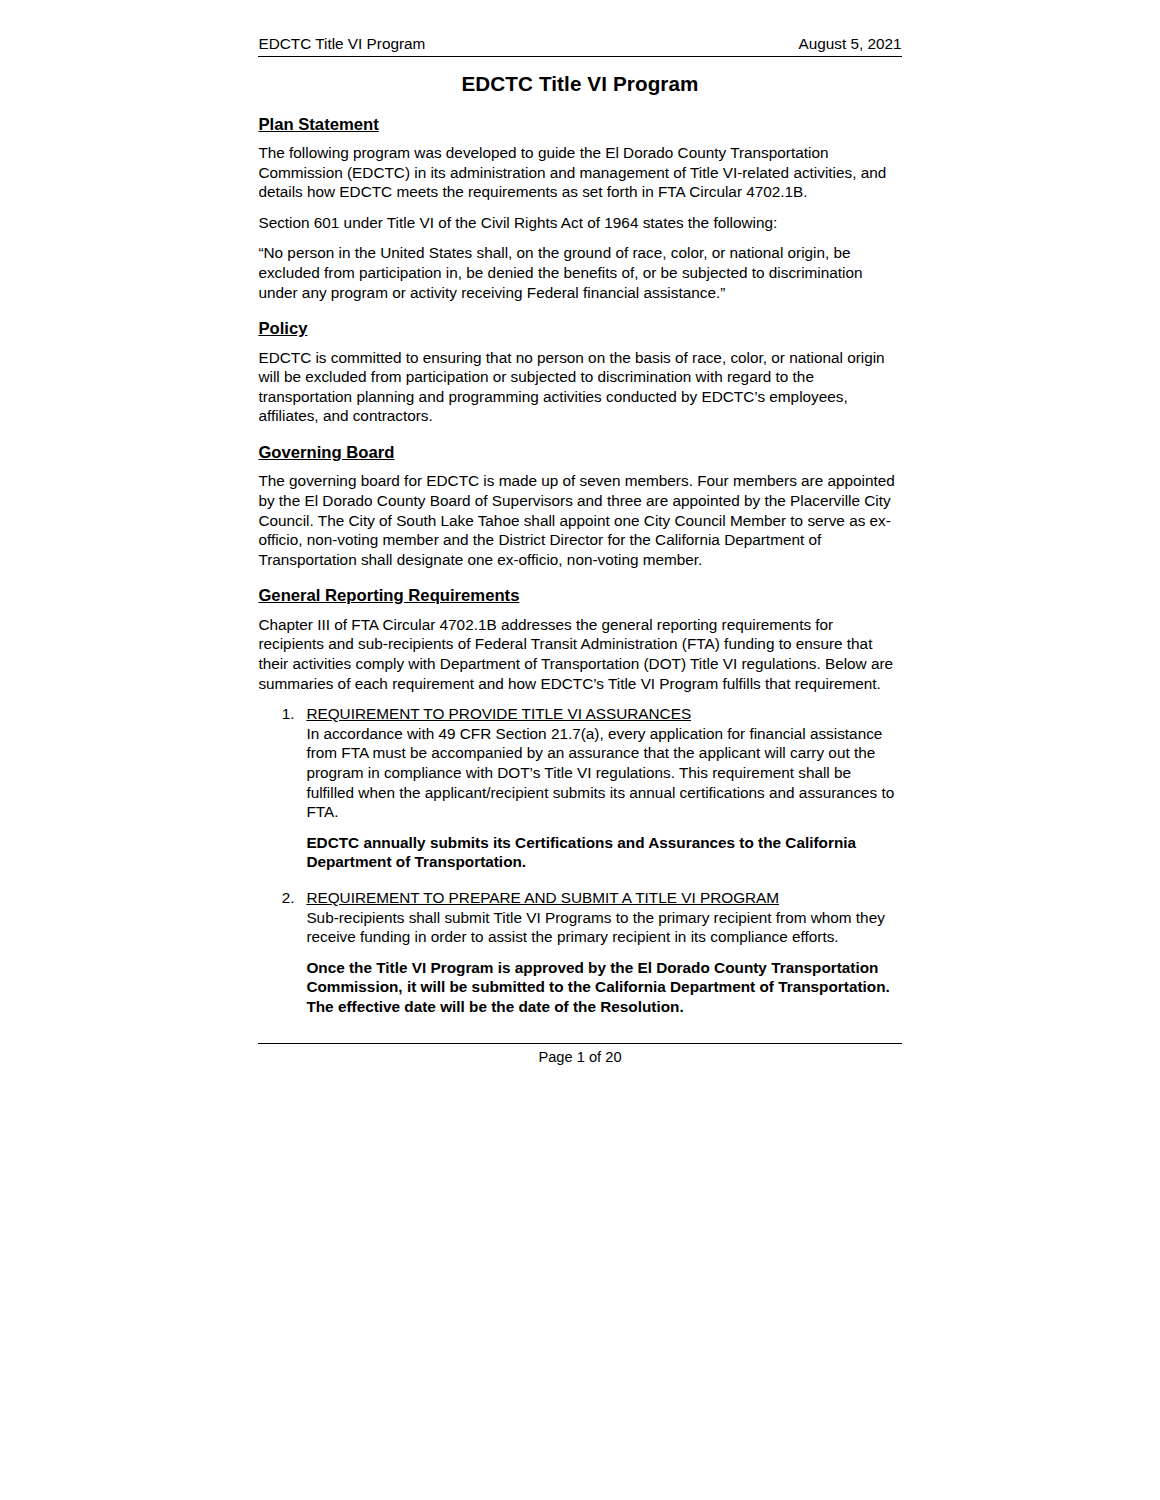EDCTC Title VI Program
August 5, 2021
EDCTC Title VI Program
Plan Statement
The following program was developed to guide the El Dorado County Transportation Commission (EDCTC) in its administration and management of Title VI-related activities, and details how EDCTC meets the requirements as set forth in FTA Circular 4702.1B.
Section 601 under Title VI of the Civil Rights Act of 1964 states the following:
“No person in the United States shall, on the ground of race, color, or national origin, be excluded from participation in, be denied the benefits of, or be subjected to discrimination under any program or activity receiving Federal financial assistance.”
Policy
EDCTC is committed to ensuring that no person on the basis of race, color, or national origin will be excluded from participation or subjected to discrimination with regard to the transportation planning and programming activities conducted by EDCTC’s employees, affiliates, and contractors.
Governing Board
The governing board for EDCTC is made up of seven members. Four members are appointed by the El Dorado County Board of Supervisors and three are appointed by the Placerville City Council. The City of South Lake Tahoe shall appoint one City Council Member to serve as ex-officio, non-voting member and the District Director for the California Department of Transportation shall designate one ex-officio, non-voting member.
General Reporting Requirements
Chapter III of FTA Circular 4702.1B addresses the general reporting requirements for recipients and sub-recipients of Federal Transit Administration (FTA) funding to ensure that their activities comply with Department of Transportation (DOT) Title VI regulations. Below are summaries of each requirement and how EDCTC’s Title VI Program fulfills that requirement.
REQUIREMENT TO PROVIDE TITLE VI ASSURANCES In accordance with 49 CFR Section 21.7(a), every application for financial assistance from FTA must be accompanied by an assurance that the applicant will carry out the program in compliance with DOT’s Title VI regulations. This requirement shall be fulfilled when the applicant/recipient submits its annual certifications and assurances to FTA. EDCTC annually submits its Certifications and Assurances to the California Department of Transportation.
REQUIREMENT TO PREPARE AND SUBMIT A TITLE VI PROGRAM Sub-recipients shall submit Title VI Programs to the primary recipient from whom they receive funding in order to assist the primary recipient in its compliance efforts. Once the Title VI Program is approved by the El Dorado County Transportation Commission, it will be submitted to the California Department of Transportation. The effective date will be the date of the Resolution.
Page 1 of 20